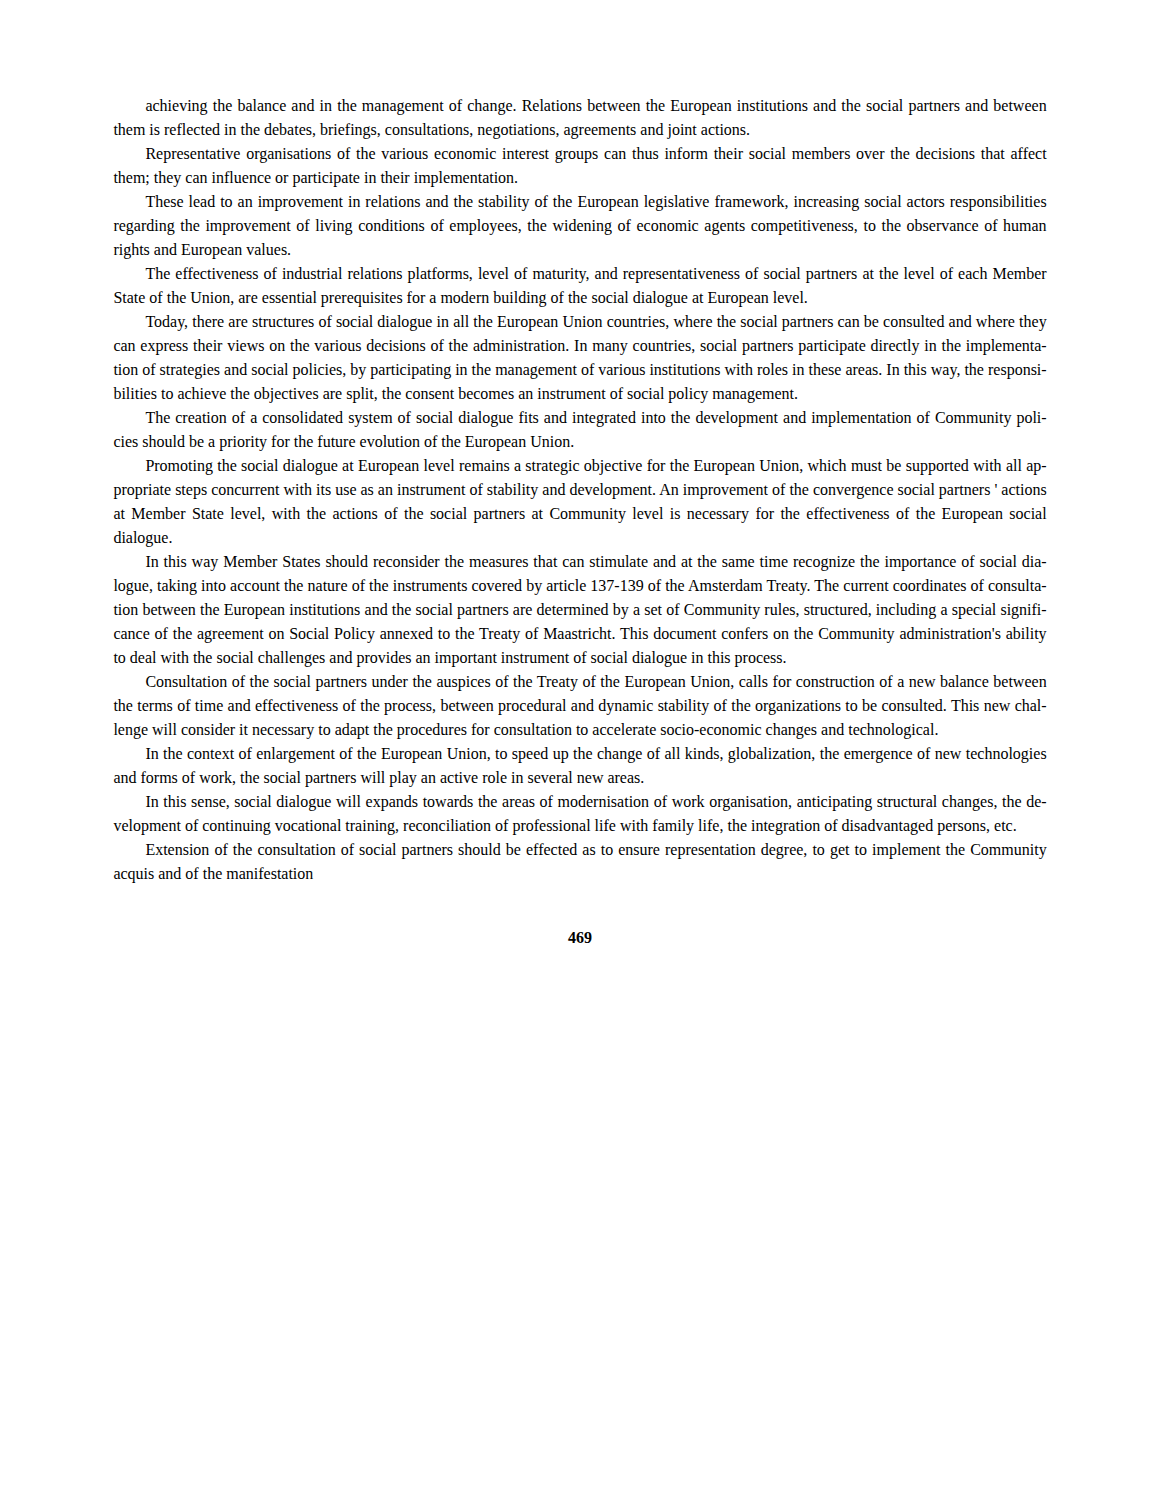achieving the balance and in the management of change. Relations between the European institutions and the social partners and between them is reflected in the debates, briefings, consultations, negotiations, agreements and joint actions.
Representative organisations of the various economic interest groups can thus inform their social members over the decisions that affect them; they can influence or participate in their implementation.
These lead to an improvement in relations and the stability of the European legislative framework, increasing social actors responsibilities regarding the improvement of living conditions of employees, the widening of economic agents competitiveness, to the observance of human rights and European values.
The effectiveness of industrial relations platforms, level of maturity, and representativeness of social partners at the level of each Member State of the Union, are essential prerequisites for a modern building of the social dialogue at European level.
Today, there are structures of social dialogue in all the European Union countries, where the social partners can be consulted and where they can express their views on the various decisions of the administration. In many countries, social partners participate directly in the implementation of strategies and social policies, by participating in the management of various institutions with roles in these areas. In this way, the responsibilities to achieve the objectives are split, the consent becomes an instrument of social policy management.
The creation of a consolidated system of social dialogue fits and integrated into the development and implementation of Community policies should be a priority for the future evolution of the European Union.
Promoting the social dialogue at European level remains a strategic objective for the European Union, which must be supported with all appropriate steps concurrent with its use as an instrument of stability and development. An improvement of the convergence social partners ' actions at Member State level, with the actions of the social partners at Community level is necessary for the effectiveness of the European social dialogue.
In this way Member States should reconsider the measures that can stimulate and at the same time recognize the importance of social dialogue, taking into account the nature of the instruments covered by article 137-139 of the Amsterdam Treaty. The current coordinates of consultation between the European institutions and the social partners are determined by a set of Community rules, structured, including a special significance of the agreement on Social Policy annexed to the Treaty of Maastricht. This document confers on the Community administration's ability to deal with the social challenges and provides an important instrument of social dialogue in this process.
Consultation of the social partners under the auspices of the Treaty of the European Union, calls for construction of a new balance between the terms of time and effectiveness of the process, between procedural and dynamic stability of the organizations to be consulted. This new challenge will consider it necessary to adapt the procedures for consultation to accelerate socio-economic changes and technological.
In the context of enlargement of the European Union, to speed up the change of all kinds, globalization, the emergence of new technologies and forms of work, the social partners will play an active role in several new areas.
In this sense, social dialogue will expands towards the areas of modernisation of work organisation, anticipating structural changes, the development of continuing vocational training, reconciliation of professional life with family life, the integration of disadvantaged persons, etc.
Extension of the consultation of social partners should be effected as to ensure representation degree, to get to implement the Community acquis and of the manifestation
469